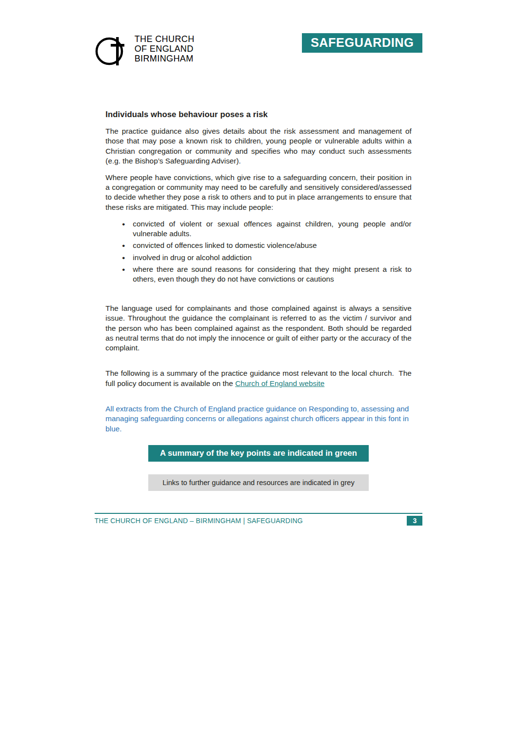The Church of England Birmingham
SAFEGUARDING
Individuals whose behaviour poses a risk
The practice guidance also gives details about the risk assessment and management of those that may pose a known risk to children, young people or vulnerable adults within a Christian congregation or community and specifies who may conduct such assessments (e.g. the Bishop’s Safeguarding Adviser).
Where people have convictions, which give rise to a safeguarding concern, their position in a congregation or community may need to be carefully and sensitively considered/assessed to decide whether they pose a risk to others and to put in place arrangements to ensure that these risks are mitigated. This may include people:
convicted of violent or sexual offences against children, young people and/or vulnerable adults.
convicted of offences linked to domestic violence/abuse
involved in drug or alcohol addiction
where there are sound reasons for considering that they might present a risk to others, even though they do not have convictions or cautions
The language used for complainants and those complained against is always a sensitive issue. Throughout the guidance the complainant is referred to as the victim / survivor and the person who has been complained against as the respondent. Both should be regarded as neutral terms that do not imply the innocence or guilt of either party or the accuracy of the complaint.
The following is a summary of the practice guidance most relevant to the local church. The full policy document is available on the Church of England website
All extracts from the Church of England practice guidance on Responding to, assessing and managing safeguarding concerns or allegations against church officers appear in this font in blue.
A summary of the key points are indicated in green
Links to further guidance and resources are indicated in grey
THE CHURCH OF ENGLAND – BIRMINGHAM | SAFEGUARDING
3